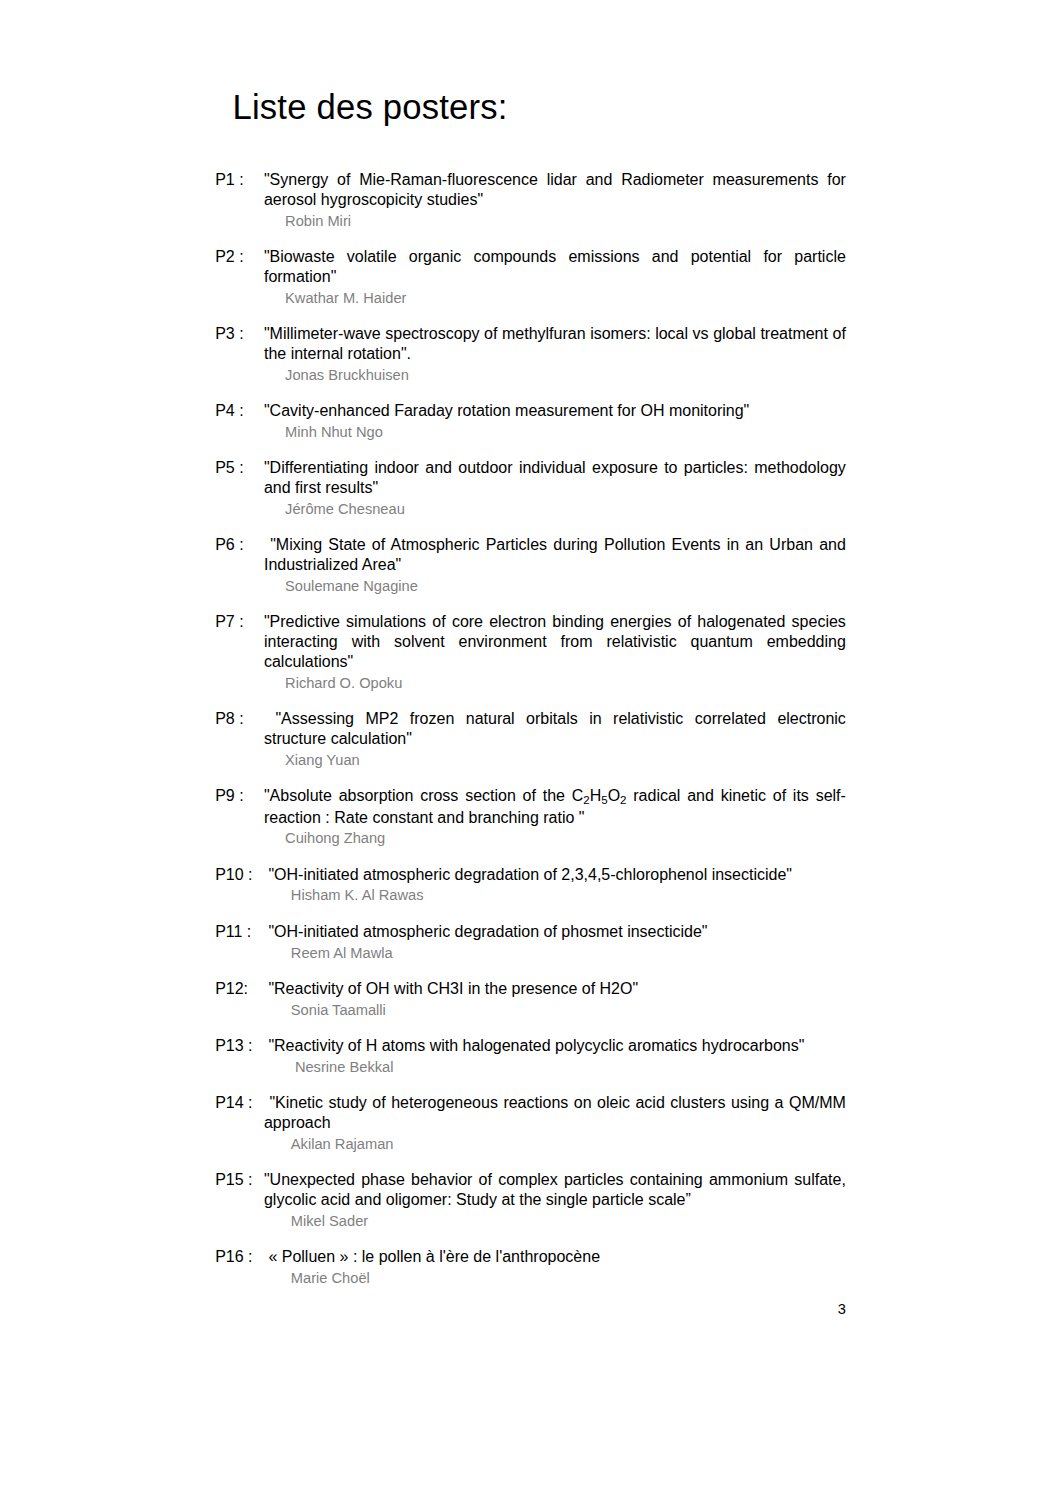Liste des posters:
P1 : "Synergy of Mie-Raman-fluorescence lidar and Radiometer measurements for aerosol hygroscopicity studies" Robin Miri
P2 : "Biowaste volatile organic compounds emissions and potential for particle formation" Kwathar M. Haider
P3 : "Millimeter-wave spectroscopy of methylfuran isomers: local vs global treatment of the internal rotation". Jonas Bruckhuisen
P4 : "Cavity-enhanced Faraday rotation measurement for OH monitoring" Minh Nhut Ngo
P5 : "Differentiating indoor and outdoor individual exposure to particles: methodology and first results" Jérôme Chesneau
P6 : "Mixing State of Atmospheric Particles during Pollution Events in an Urban and Industrialized Area" Soulemane Ngagine
P7 : "Predictive simulations of core electron binding energies of halogenated species interacting with solvent environment from relativistic quantum embedding calculations" Richard O. Opoku
P8 : "Assessing MP2 frozen natural orbitals in relativistic correlated electronic structure calculation" Xiang Yuan
P9 : "Absolute absorption cross section of the C2H5O2 radical and kinetic of its self-reaction : Rate constant and branching ratio " Cuihong Zhang
P10 : "OH-initiated atmospheric degradation of 2,3,4,5-chlorophenol insecticide" Hisham K. Al Rawas
P11 : "OH-initiated atmospheric degradation of phosmet insecticide" Reem Al Mawla
P12: "Reactivity of OH with CH3I in the presence of H2O" Sonia Taamalli
P13 : "Reactivity of H atoms with halogenated polycyclic aromatics hydrocarbons" Nesrine Bekkal
P14 : "Kinetic study of heterogeneous reactions on oleic acid clusters using a QM/MM approach Akilan Rajaman
P15 : "Unexpected phase behavior of complex particles containing ammonium sulfate, glycolic acid and oligomer: Study at the single particle scale” Mikel Sader
P16 : « Polluen » : le pollen à l'ère de l'anthropocène Marie Choël
3